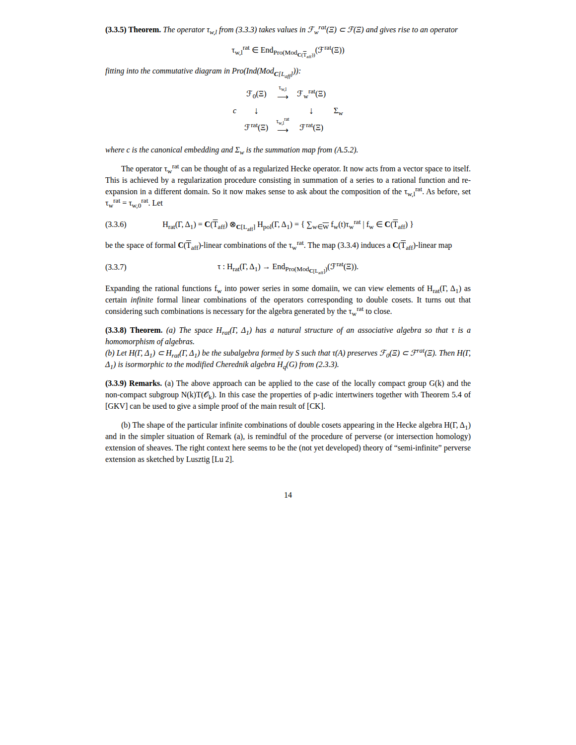(3.3.5) Theorem. The operator τw,l from (3.3.3) takes values in ℱwrat(Ξ) ⊂ ℱ(Ξ) and gives rise to an operator
τw,lrat ∈ EndPro(ModC(Taff))(ℱrat(Ξ))
fitting into the commutative diagram in Pro(Ind(ModC[Laff])):
| | ℱ 0 (Ξ) | τ w,l ⟶ | ℱ w rat (Ξ) | |
| c | ↓ | | ↓ | Σ w |
| | ℱ rat (Ξ) | τ w,l rat ⟶ | ℱ rat (Ξ) | |
where c is the canonical embedding and Σw is the summation map from (A.5.2).
The operator τwrat can be thought of as a regularized Hecke operator. It now acts from a vector space to itself. This is achieved by a regularization procedure consisting in summation of a series to a rational function and re-expansion in a different domain. So it now makes sense to ask about the composition of the τw,lrat. As before, set τwrat = τw,0rat. Let
(3.3.6)
Hrat(Γ, Δ1) = C(Taff) ⊗C[Laff] Hpol(Γ, Δ1) = { ∑w∈W fw(t)τwrat | fw ∈ C(Taff) }
be the space of formal C(Taff)-linear combinations of the τwrat. The map (3.3.4) induces a C(Taff)-linear map
(3.3.7)
τ : Hrat(Γ, Δ1) → EndPro(ModC[Laff])(ℱrat(Ξ)).
Expanding the rational functions fw into power series in some domaiin, we can view elements of Hrat(Γ, Δ1) as certain infinite formal linear combinations of the operators corresponding to double cosets. It turns out that considering such combinations is necessary for the algebra generated by the τwrat to close.
(3.3.8) Theorem. (a) The space Hrat(Γ, Δ1) has a natural structure of an associative algebra so that τ is a homomorphism of algebras.
(b) Let H(Γ, Δ1) ⊂ Hrat(Γ, Δ1) be the subalgebra formed by S such that τ(A) preserves ℱ0(Ξ) ⊂ ℱrat(Ξ). Then H(Γ, Δ1) is isormorphic to the modified Cherednik algebra Hq(G) from (2.3.3).
(3.3.9) Remarks. (a) The above approach can be applied to the case of the locally compact group G(k) and the non-compact subgroup N(k)T(𝒪k). In this case the properties of p-adic intertwiners together with Theorem 5.4 of [GKV] can be used to give a simple proof of the main result of [CK].
(b) The shape of the particular infinite combinations of double cosets appearing in the Hecke algebra H(Γ, Δ1) and in the simpler situation of Remark (a), is remindful of the procedure of perverse (or intersection homology) extension of sheaves. The right context here seems to be the (not yet developed) theory of “semi-infinite” perverse extension as sketched by Lusztig [Lu 2].
14